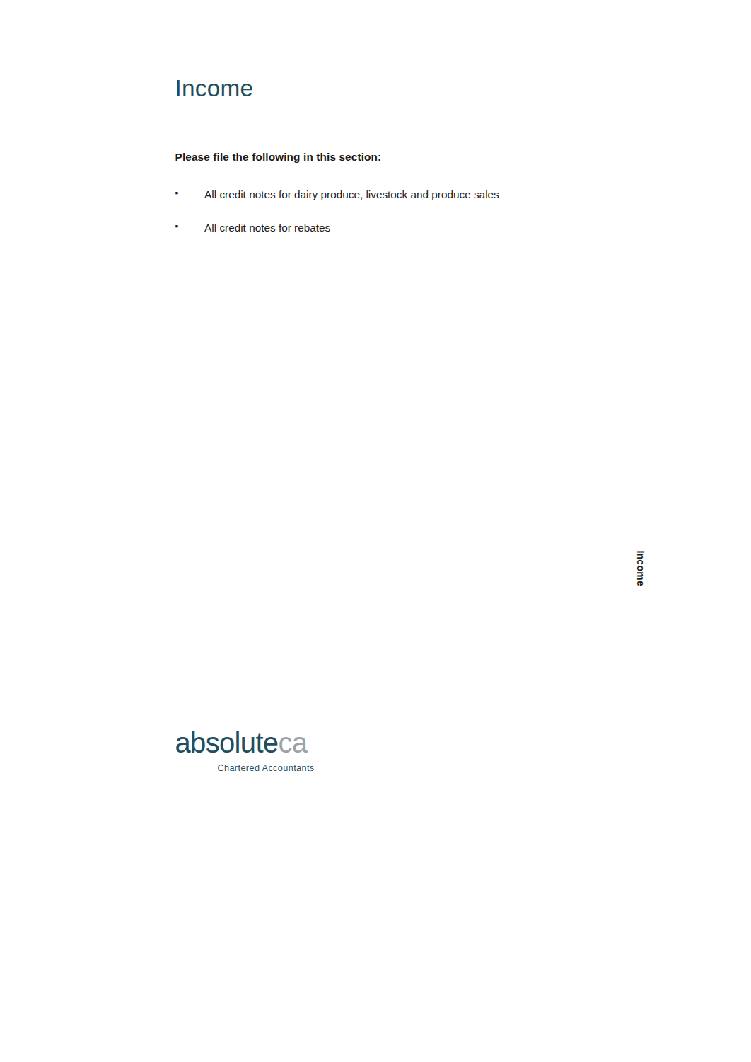Income
Please file the following in this section:
All credit notes for dairy produce, livestock and produce sales
All credit notes for rebates
Income
absolute ca
Chartered Accountants